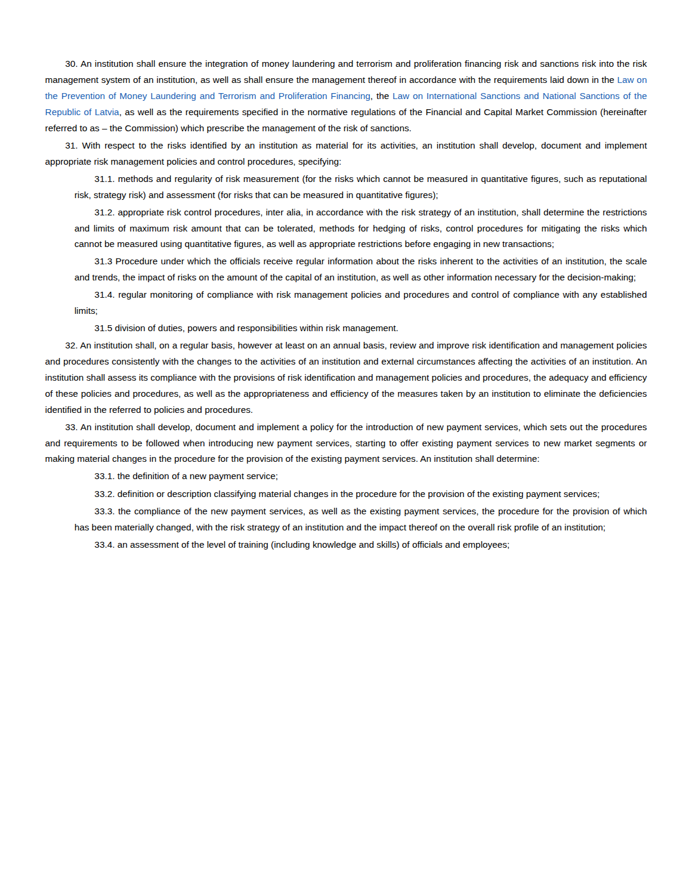30. An institution shall ensure the integration of money laundering and terrorism and proliferation financing risk and sanctions risk into the risk management system of an institution, as well as shall ensure the management thereof in accordance with the requirements laid down in the Law on the Prevention of Money Laundering and Terrorism and Proliferation Financing, the Law on International Sanctions and National Sanctions of the Republic of Latvia, as well as the requirements specified in the normative regulations of the Financial and Capital Market Commission (hereinafter referred to as – the Commission) which prescribe the management of the risk of sanctions.
31. With respect to the risks identified by an institution as material for its activities, an institution shall develop, document and implement appropriate risk management policies and control procedures, specifying:
31.1. methods and regularity of risk measurement (for the risks which cannot be measured in quantitative figures, such as reputational risk, strategy risk) and assessment (for risks that can be measured in quantitative figures);
31.2. appropriate risk control procedures, inter alia, in accordance with the risk strategy of an institution, shall determine the restrictions and limits of maximum risk amount that can be tolerated, methods for hedging of risks, control procedures for mitigating the risks which cannot be measured using quantitative figures, as well as appropriate restrictions before engaging in new transactions;
31.3 Procedure under which the officials receive regular information about the risks inherent to the activities of an institution, the scale and trends, the impact of risks on the amount of the capital of an institution, as well as other information necessary for the decision-making;
31.4. regular monitoring of compliance with risk management policies and procedures and control of compliance with any established limits;
31.5 division of duties, powers and responsibilities within risk management.
32. An institution shall, on a regular basis, however at least on an annual basis, review and improve risk identification and management policies and procedures consistently with the changes to the activities of an institution and external circumstances affecting the activities of an institution. An institution shall assess its compliance with the provisions of risk identification and management policies and procedures, the adequacy and efficiency of these policies and procedures, as well as the appropriateness and efficiency of the measures taken by an institution to eliminate the deficiencies identified in the referred to policies and procedures.
33. An institution shall develop, document and implement a policy for the introduction of new payment services, which sets out the procedures and requirements to be followed when introducing new payment services, starting to offer existing payment services to new market segments or making material changes in the procedure for the provision of the existing payment services. An institution shall determine:
33.1. the definition of a new payment service;
33.2. definition or description classifying material changes in the procedure for the provision of the existing payment services;
33.3. the compliance of the new payment services, as well as the existing payment services, the procedure for the provision of which has been materially changed, with the risk strategy of an institution and the impact thereof on the overall risk profile of an institution;
33.4. an assessment of the level of training (including knowledge and skills) of officials and employees;